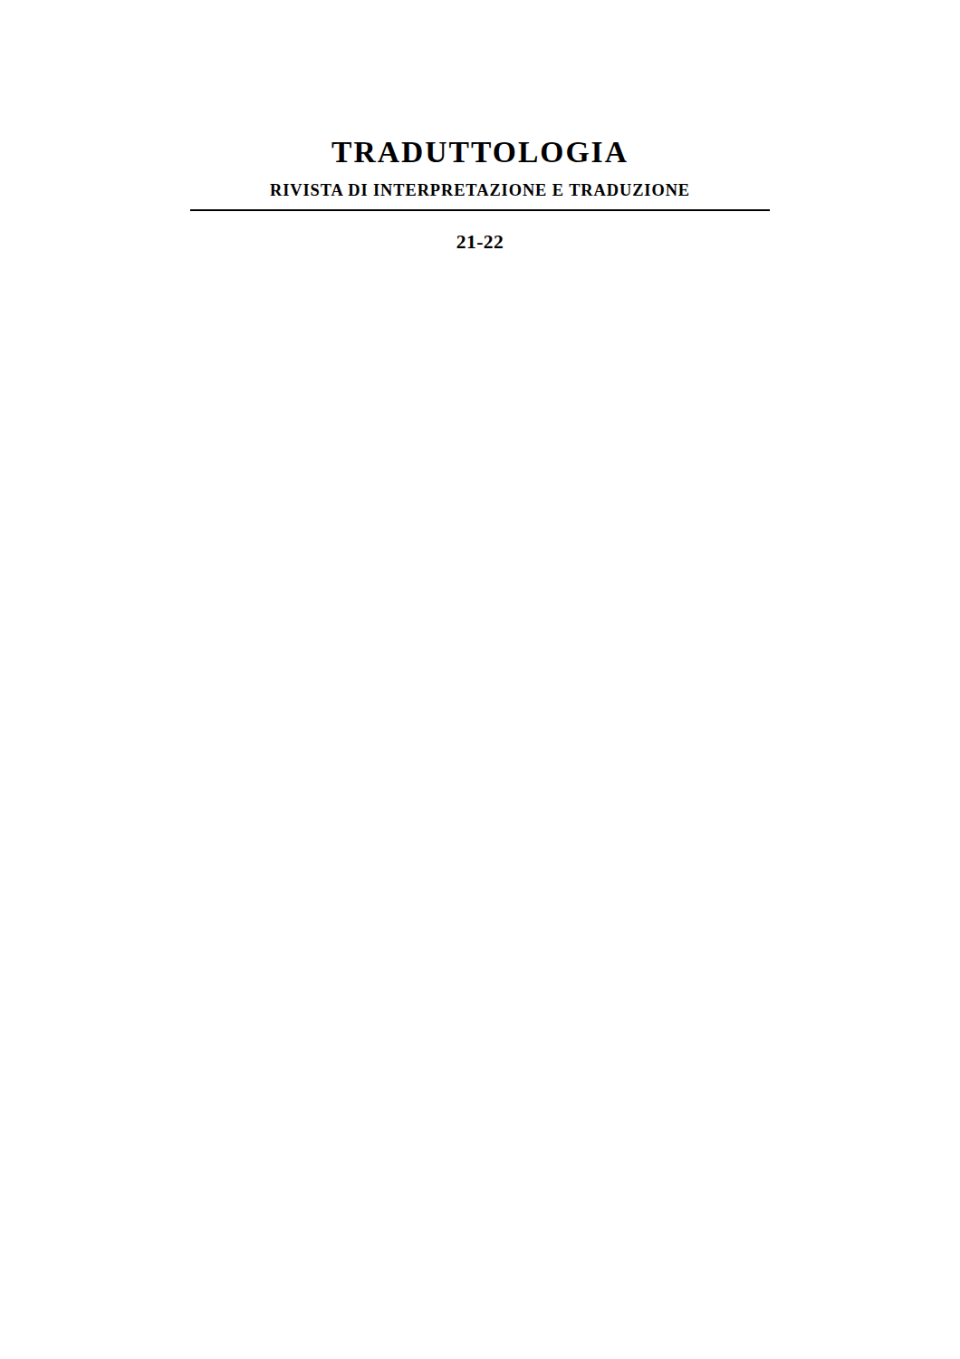TRADUTTOLOGIA
RIVISTA DI INTERPRETAZIONE E TRADUZIONE
21-22